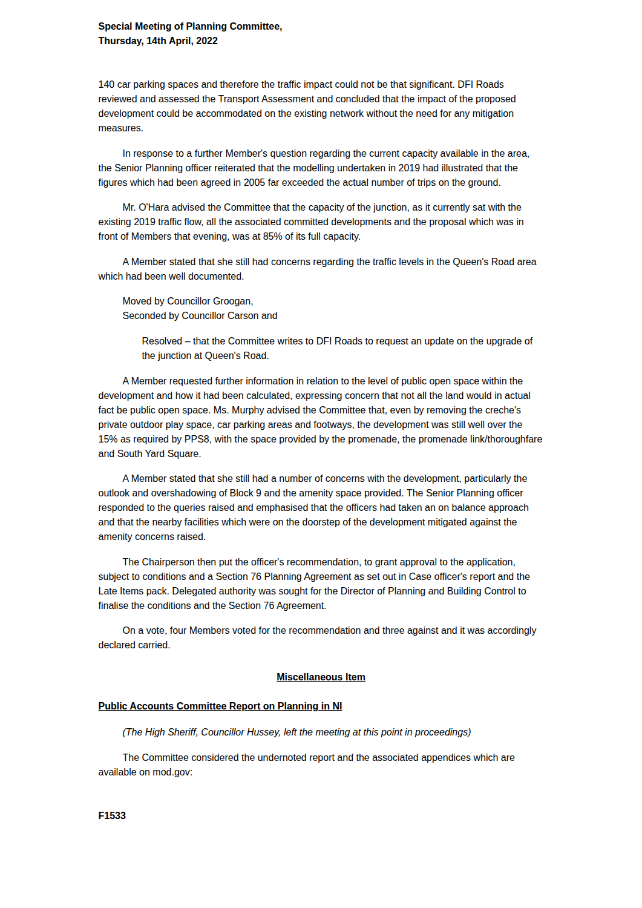Special Meeting of Planning Committee,
Thursday, 14th April, 2022
140 car parking spaces and therefore the traffic impact could not be that significant. DFI Roads reviewed and assessed the Transport Assessment and concluded that the impact of the proposed development could be accommodated on the existing network without the need for any mitigation measures.
In response to a further Member's question regarding the current capacity available in the area, the Senior Planning officer reiterated that the modelling undertaken in 2019 had illustrated that the figures which had been agreed in 2005 far exceeded the actual number of trips on the ground.
Mr. O'Hara advised the Committee that the capacity of the junction, as it currently sat with the existing 2019 traffic flow, all the associated committed developments and the proposal which was in front of Members that evening, was at 85% of its full capacity.
A Member stated that she still had concerns regarding the traffic levels in the Queen's Road area which had been well documented.
Moved by Councillor Groogan,
Seconded by Councillor Carson and
Resolved – that the Committee writes to DFI Roads to request an update on the upgrade of the junction at Queen's Road.
A Member requested further information in relation to the level of public open space within the development and how it had been calculated, expressing concern that not all the land would in actual fact be public open space. Ms. Murphy advised the Committee that, even by removing the creche's private outdoor play space, car parking areas and footways, the development was still well over the 15% as required by PPS8, with the space provided by the promenade, the promenade link/thoroughfare and South Yard Square.
A Member stated that she still had a number of concerns with the development, particularly the outlook and overshadowing of Block 9 and the amenity space provided. The Senior Planning officer responded to the queries raised and emphasised that the officers had taken an on balance approach and that the nearby facilities which were on the doorstep of the development mitigated against the amenity concerns raised.
The Chairperson then put the officer's recommendation, to grant approval to the application, subject to conditions and a Section 76 Planning Agreement as set out in Case officer's report and the Late Items pack. Delegated authority was sought for the Director of Planning and Building Control to finalise the conditions and the Section 76 Agreement.
On a vote, four Members voted for the recommendation and three against and it was accordingly declared carried.
Miscellaneous Item
Public Accounts Committee Report on Planning in NI
(The High Sheriff, Councillor Hussey, left the meeting at this point in proceedings)
The Committee considered the undernoted report and the associated appendices which are available on mod.gov:
F1533